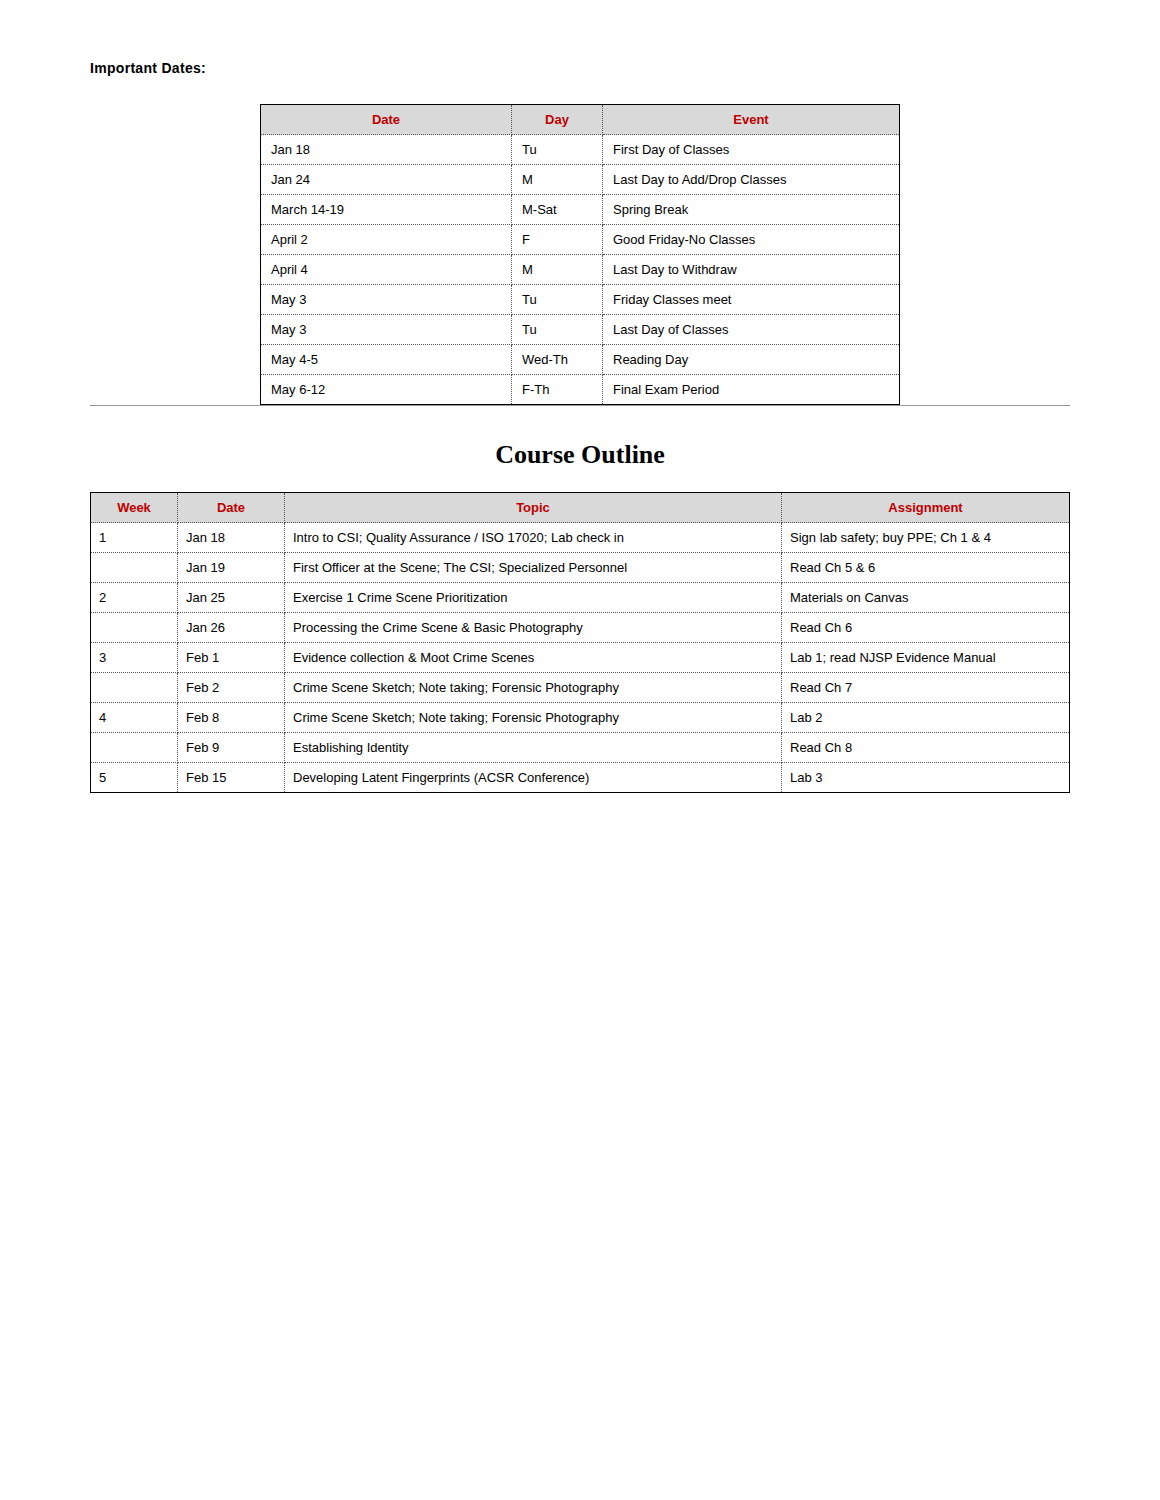Important Dates:
| Date | Day | Event |
| --- | --- | --- |
| Jan 18 | Tu | First Day of Classes |
| Jan 24 | M | Last Day to Add/Drop Classes |
| March 14-19 | M-Sat | Spring Break |
| April 2 | F | Good Friday-No Classes |
| April 4 | M | Last Day to Withdraw |
| May 3 | Tu | Friday Classes meet |
| May 3 | Tu | Last Day of Classes |
| May 4-5 | Wed-Th | Reading Day |
| May 6-12 | F-Th | Final Exam Period |
Course Outline
| Week | Date | Topic | Assignment |
| --- | --- | --- | --- |
| 1 | Jan 18 | Intro to CSI; Quality Assurance / ISO 17020; Lab check in | Sign lab safety; buy PPE; Ch 1 & 4 |
| | Jan 19 | First Officer at the Scene; The CSI; Specialized Personnel | Read Ch 5 & 6 |
| 2 | Jan 25 | Exercise 1 Crime Scene Prioritization | Materials on Canvas |
| | Jan 26 | Processing the Crime Scene & Basic Photography | Read Ch 6 |
| 3 | Feb 1 | Evidence collection & Moot Crime Scenes | Lab 1; read NJSP Evidence Manual |
| | Feb 2 | Crime Scene Sketch; Note taking; Forensic Photography | Read Ch 7 |
| 4 | Feb 8 | Crime Scene Sketch; Note taking; Forensic Photography | Lab 2 |
| | Feb 9 | Establishing Identity | Read Ch 8 |
| 5 | Feb 15 | Developing Latent Fingerprints (ACSR Conference) | Lab 3 |